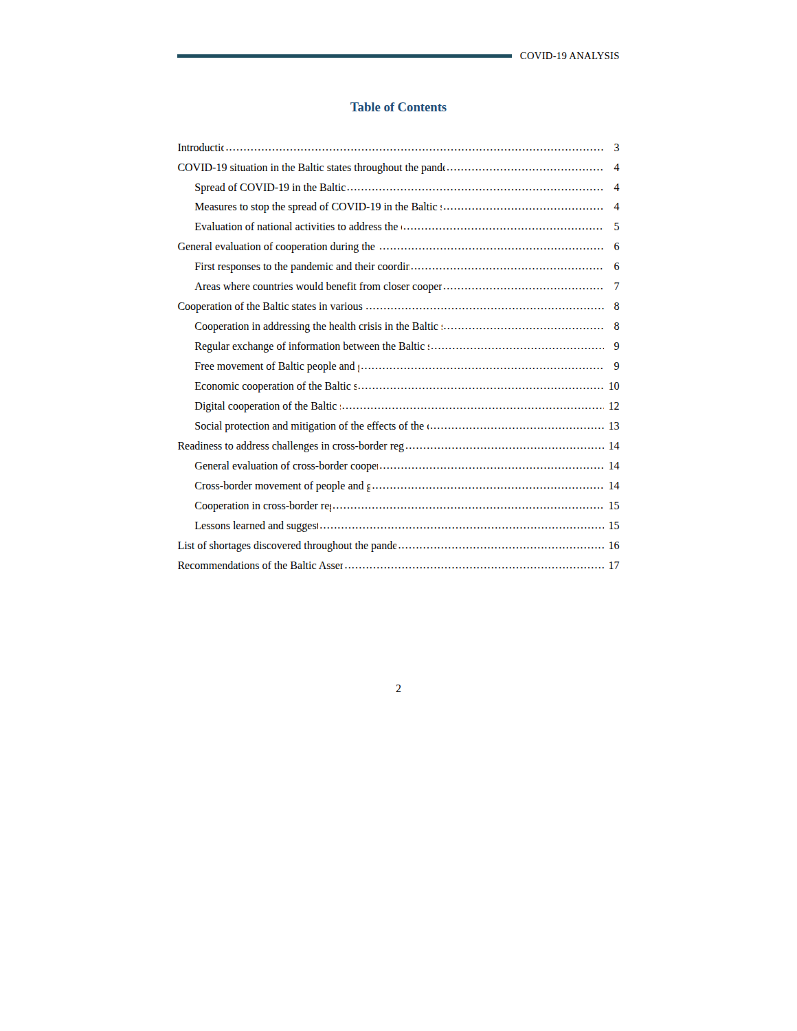COVID-19 ANALYSIS
Table of Contents
Introduction ........................................................................................................................... 3
COVID-19 situation in the Baltic states throughout the pandemic ............................................... 4
Spread of COVID-19 in the Baltic states ..................................................................................... 4
Measures to stop the spread of COVID-19 in the Baltic states ................................................. 4
Evaluation of national activities to address the crisis .............................................................. 5
General evaluation of cooperation during the crisis ...................................................................... 6
First responses to the pandemic and their coordination ............................................................ 6
Areas where countries would benefit from closer cooperation ................................................. 7
Cooperation of the Baltic states in various areas ........................................................................... 8
Cooperation in addressing the health crisis in the Baltic states ................................................. 8
Regular exchange of information between the Baltic states ..................................................... 9
Free movement of Baltic people and goods .............................................................................. 9
Economic cooperation of the Baltic states .............................................................................. 10
Digital cooperation of the Baltic states ..................................................................................... 12
Social protection and mitigation of the effects of the crisis ..................................................... 13
Readiness to address challenges in cross-border regions ............................................................ 14
General evaluation of cross-border cooperation ....................................................................... 14
Cross-border movement of people and goods ......................................................................... 14
Cooperation in cross-border regions ........................................................................................ 15
Lessons learned and suggestions ............................................................................................ 15
List of shortages discovered throughout the pandemic .............................................................. 16
Recommendations of the Baltic Assembly ................................................................................. 17
2